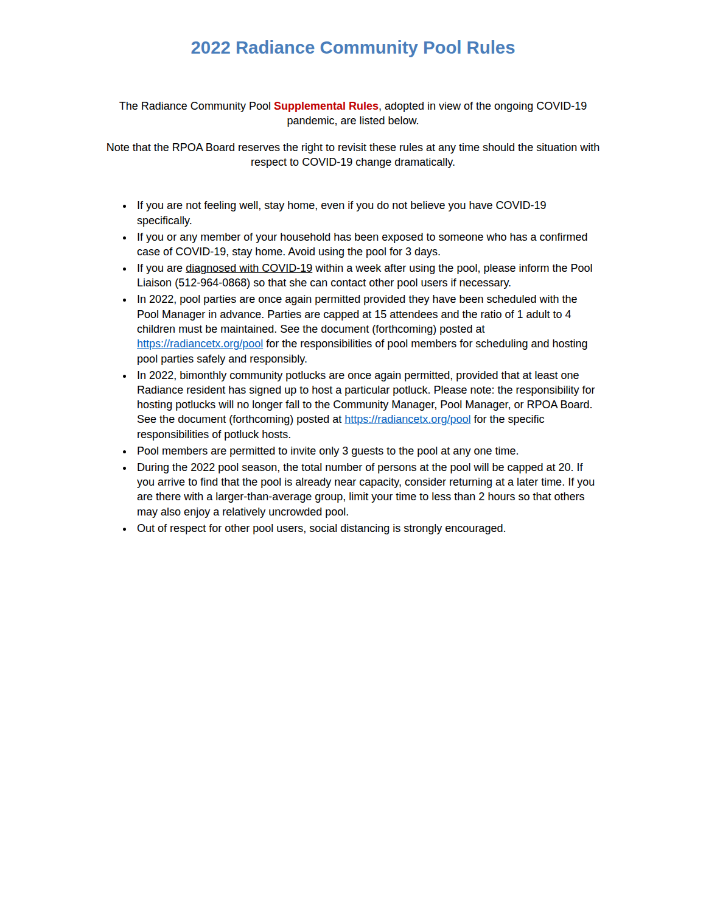2022 Radiance Community Pool Rules
The Radiance Community Pool Supplemental Rules, adopted in view of the ongoing COVID-19 pandemic, are listed below.
Note that the RPOA Board reserves the right to revisit these rules at any time should the situation with respect to COVID-19 change dramatically.
If you are not feeling well, stay home, even if you do not believe you have COVID-19 specifically.
If you or any member of your household has been exposed to someone who has a confirmed case of COVID-19, stay home. Avoid using the pool for 3 days.
If you are diagnosed with COVID-19 within a week after using the pool, please inform the Pool Liaison (512-964-0868) so that she can contact other pool users if necessary.
In 2022, pool parties are once again permitted provided they have been scheduled with the Pool Manager in advance. Parties are capped at 15 attendees and the ratio of 1 adult to 4 children must be maintained. See the document (forthcoming) posted at https://radiancetx.org/pool for the responsibilities of pool members for scheduling and hosting pool parties safely and responsibly.
In 2022, bimonthly community potlucks are once again permitted, provided that at least one Radiance resident has signed up to host a particular potluck. Please note: the responsibility for hosting potlucks will no longer fall to the Community Manager, Pool Manager, or RPOA Board. See the document (forthcoming) posted at https://radiancetx.org/pool for the specific responsibilities of potluck hosts.
Pool members are permitted to invite only 3 guests to the pool at any one time.
During the 2022 pool season, the total number of persons at the pool will be capped at 20. If you arrive to find that the pool is already near capacity, consider returning at a later time. If you are there with a larger-than-average group, limit your time to less than 2 hours so that others may also enjoy a relatively uncrowded pool.
Out of respect for other pool users, social distancing is strongly encouraged.